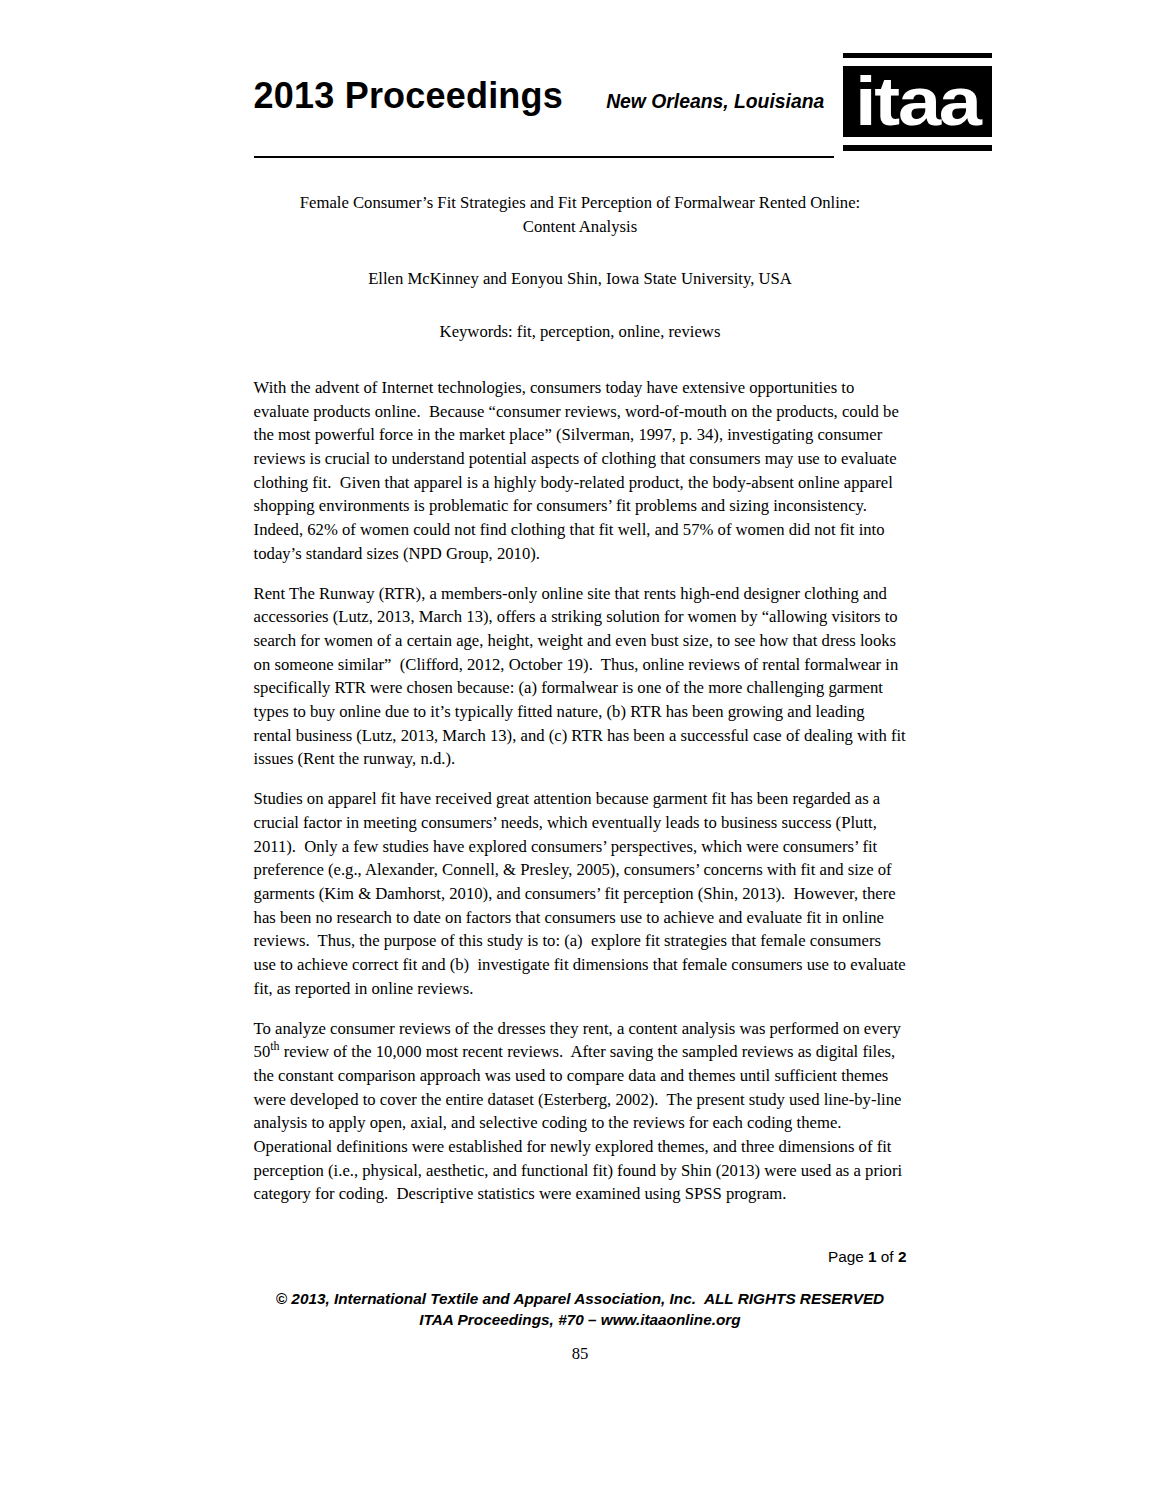2013 Proceedings New Orleans, Louisiana
itaa
Female Consumer’s Fit Strategies and Fit Perception of Formalwear Rented Online:
Content Analysis
Ellen McKinney and Eonyou Shin, Iowa State University, USA
Keywords: fit, perception, online, reviews
With the advent of Internet technologies, consumers today have extensive opportunities to evaluate products online. Because “consumer reviews, word-of-mouth on the products, could be the most powerful force in the market place” (Silverman, 1997, p. 34), investigating consumer reviews is crucial to understand potential aspects of clothing that consumers may use to evaluate clothing fit. Given that apparel is a highly body-related product, the body-absent online apparel shopping environments is problematic for consumers’ fit problems and sizing inconsistency. Indeed, 62% of women could not find clothing that fit well, and 57% of women did not fit into today’s standard sizes (NPD Group, 2010).
Rent The Runway (RTR), a members-only online site that rents high-end designer clothing and accessories (Lutz, 2013, March 13), offers a striking solution for women by “allowing visitors to search for women of a certain age, height, weight and even bust size, to see how that dress looks on someone similar” (Clifford, 2012, October 19). Thus, online reviews of rental formalwear in specifically RTR were chosen because: (a) formalwear is one of the more challenging garment types to buy online due to it’s typically fitted nature, (b) RTR has been growing and leading rental business (Lutz, 2013, March 13), and (c) RTR has been a successful case of dealing with fit issues (Rent the runway, n.d.).
Studies on apparel fit have received great attention because garment fit has been regarded as a crucial factor in meeting consumers’ needs, which eventually leads to business success (Plutt, 2011). Only a few studies have explored consumers’ perspectives, which were consumers’ fit preference (e.g., Alexander, Connell, & Presley, 2005), consumers’ concerns with fit and size of garments (Kim & Damhorst, 2010), and consumers’ fit perception (Shin, 2013). However, there has been no research to date on factors that consumers use to achieve and evaluate fit in online reviews. Thus, the purpose of this study is to: (a) explore fit strategies that female consumers use to achieve correct fit and (b) investigate fit dimensions that female consumers use to evaluate fit, as reported in online reviews.
To analyze consumer reviews of the dresses they rent, a content analysis was performed on every 50th review of the 10,000 most recent reviews. After saving the sampled reviews as digital files, the constant comparison approach was used to compare data and themes until sufficient themes were developed to cover the entire dataset (Esterberg, 2002). The present study used line-by-line analysis to apply open, axial, and selective coding to the reviews for each coding theme. Operational definitions were established for newly explored themes, and three dimensions of fit perception (i.e., physical, aesthetic, and functional fit) found by Shin (2013) were used as a priori category for coding. Descriptive statistics were examined using SPSS program.
Page 1 of 2
© 2013, International Textile and Apparel Association, Inc. ALL RIGHTS RESERVED
ITAA Proceedings, #70 – www.itaaonline.org
85